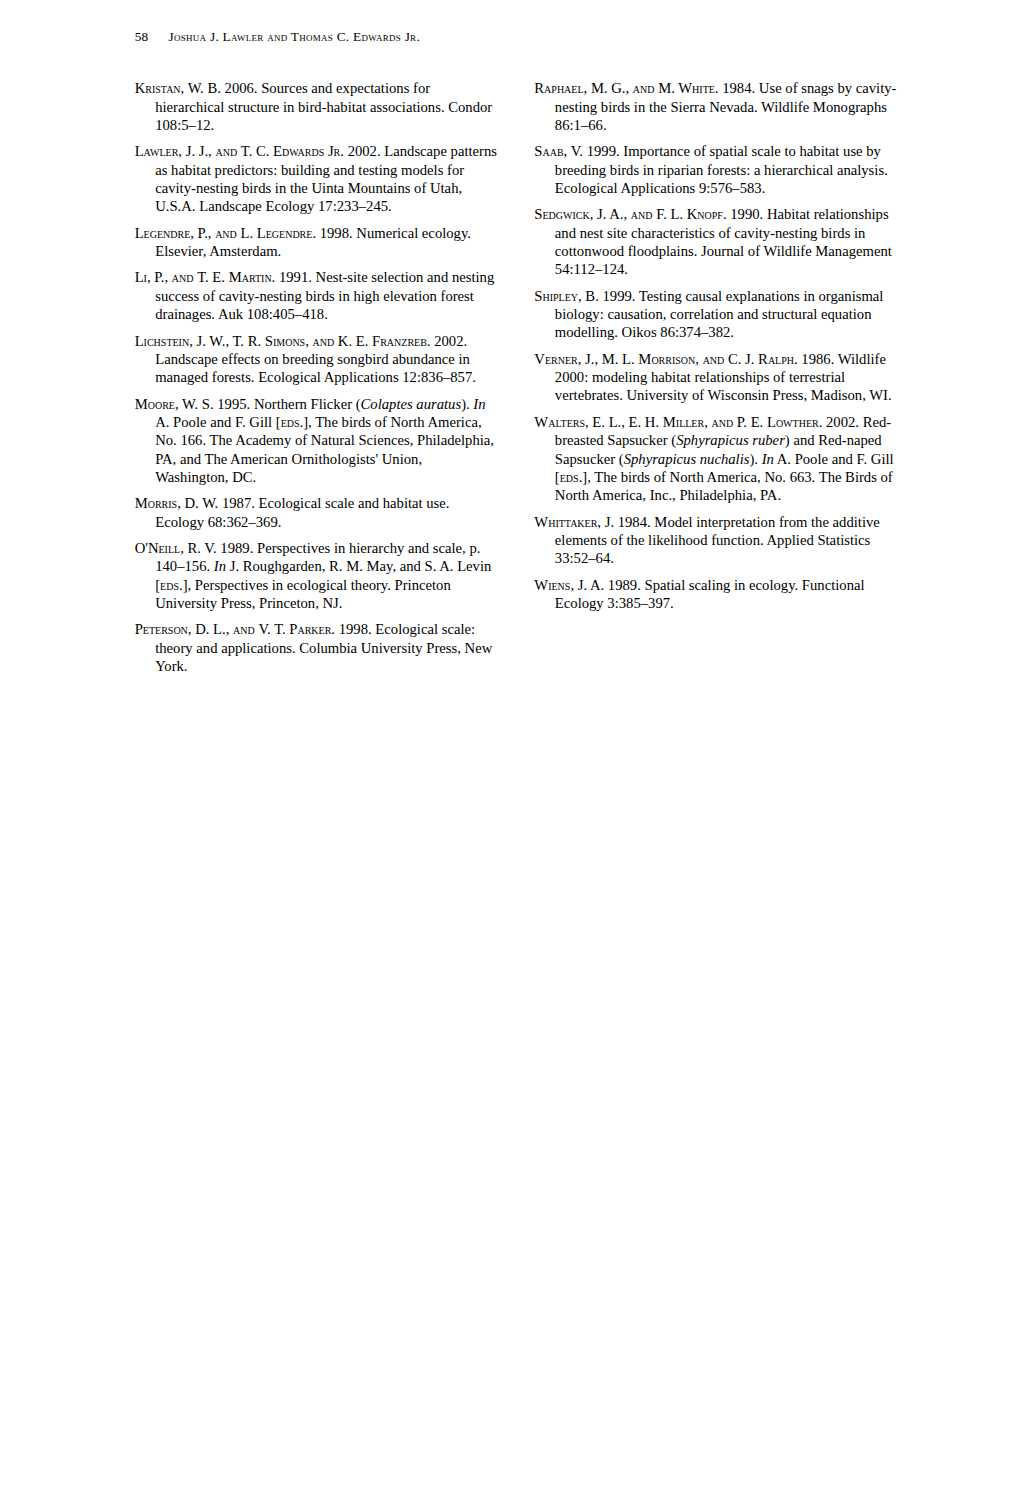58 Joshua J. Lawler and Thomas C. Edwards Jr.
Kristan, W. B. 2006. Sources and expectations for hierarchical structure in bird-habitat associations. Condor 108:5–12.
Lawler, J. J., and T. C. Edwards Jr. 2002. Landscape patterns as habitat predictors: building and testing models for cavity-nesting birds in the Uinta Mountains of Utah, U.S.A. Landscape Ecology 17:233–245.
Legendre, P., and L. Legendre. 1998. Numerical ecology. Elsevier, Amsterdam.
Li, P., and T. E. Martin. 1991. Nest-site selection and nesting success of cavity-nesting birds in high elevation forest drainages. Auk 108:405–418.
Lichstein, J. W., T. R. Simons, and K. E. Franzreb. 2002. Landscape effects on breeding songbird abundance in managed forests. Ecological Applications 12:836–857.
Moore, W. S. 1995. Northern Flicker (Colaptes auratus). In A. Poole and F. Gill [eds.], The birds of North America, No. 166. The Academy of Natural Sciences, Philadelphia, PA, and The American Ornithologists' Union, Washington, DC.
Morris, D. W. 1987. Ecological scale and habitat use. Ecology 68:362–369.
O'Neill, R. V. 1989. Perspectives in hierarchy and scale, p. 140–156. In J. Roughgarden, R. M. May, and S. A. Levin [eds.], Perspectives in ecological theory. Princeton University Press, Princeton, NJ.
Peterson, D. L., and V. T. Parker. 1998. Ecological scale: theory and applications. Columbia University Press, New York.
Raphael, M. G., and M. White. 1984. Use of snags by cavity-nesting birds in the Sierra Nevada. Wildlife Monographs 86:1–66.
Saab, V. 1999. Importance of spatial scale to habitat use by breeding birds in riparian forests: a hierarchical analysis. Ecological Applications 9:576–583.
Sedgwick, J. A., and F. L. Knopf. 1990. Habitat relationships and nest site characteristics of cavity-nesting birds in cottonwood floodplains. Journal of Wildlife Management 54:112–124.
Shipley, B. 1999. Testing causal explanations in organismal biology: causation, correlation and structural equation modelling. Oikos 86:374–382.
Verner, J., M. L. Morrison, and C. J. Ralph. 1986. Wildlife 2000: modeling habitat relationships of terrestrial vertebrates. University of Wisconsin Press, Madison, WI.
Walters, E. L., E. H. Miller, and P. E. Lowther. 2002. Red-breasted Sapsucker (Sphyrapicus ruber) and Red-naped Sapsucker (Sphyrapicus nuchalis). In A. Poole and F. Gill [eds.], The birds of North America, No. 663. The Birds of North America, Inc., Philadelphia, PA.
Whittaker, J. 1984. Model interpretation from the additive elements of the likelihood function. Applied Statistics 33:52–64.
Wiens, J. A. 1989. Spatial scaling in ecology. Functional Ecology 3:385–397.